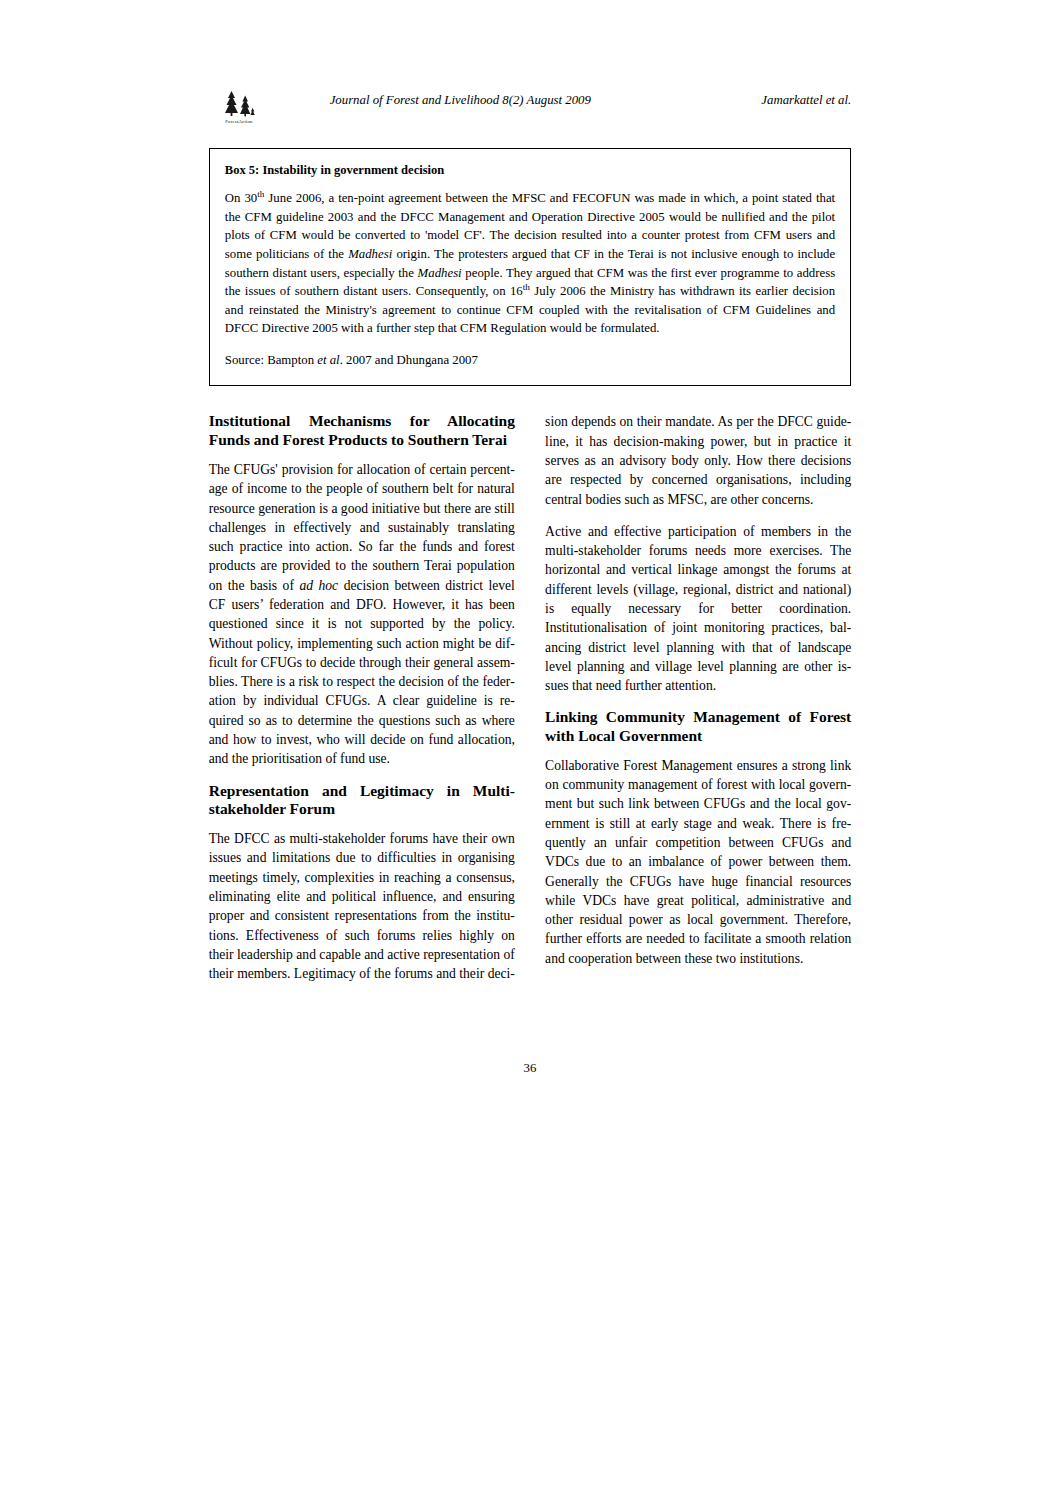ForestAction
Journal of Forest and Livelihood 8(2) August 2009 Jamarkattel et al.
Box 5: Instability in government decision
On 30th June 2006, a ten-point agreement between the MFSC and FECOFUN was made in which, a point stated that the CFM guideline 2003 and the DFCC Management and Operation Directive 2005 would be nullified and the pilot plots of CFM would be converted to 'model CF'. The decision resulted into a counter protest from CFM users and some politicians of the Madhesi origin. The protesters argued that CF in the Terai is not inclusive enough to include southern distant users, especially the Madhesi people. They argued that CFM was the first ever programme to address the issues of southern distant users. Consequently, on 16th July 2006 the Ministry has withdrawn its earlier decision and reinstated the Ministry's agreement to continue CFM coupled with the revitalisation of CFM Guidelines and DFCC Directive 2005 with a further step that CFM Regulation would be formulated.
Source: Bampton et al. 2007 and Dhungana 2007
Institutional Mechanisms for Allocating Funds and Forest Products to Southern Terai
The CFUGs' provision for allocation of certain percentage of income to the people of southern belt for natural resource generation is a good initiative but there are still challenges in effectively and sustainably translating such practice into action. So far the funds and forest products are provided to the southern Terai population on the basis of ad hoc decision between district level CF users’ federation and DFO. However, it has been questioned since it is not supported by the policy. Without policy, implementing such action might be difficult for CFUGs to decide through their general assemblies. There is a risk to respect the decision of the federation by individual CFUGs. A clear guideline is required so as to determine the questions such as where and how to invest, who will decide on fund allocation, and the prioritisation of fund use.
Representation and Legitimacy in Multi-stakeholder Forum
The DFCC as multi-stakeholder forums have their own issues and limitations due to difficulties in organising meetings timely, complexities in reaching a consensus, eliminating elite and political influence, and ensuring proper and consistent representations from the institutions. Effectiveness of such forums relies highly on their leadership and capable and active representation of their members. Legitimacy of the forums and their decision depends on their mandate. As per the DFCC guideline, it has decision-making power, but in practice it serves as an advisory body only. How there decisions are respected by concerned organisations, including central bodies such as MFSC, are other concerns.
Active and effective participation of members in the multi-stakeholder forums needs more exercises. The horizontal and vertical linkage amongst the forums at different levels (village, regional, district and national) is equally necessary for better coordination. Institutionalisation of joint monitoring practices, balancing district level planning with that of landscape level planning and village level planning are other issues that need further attention.
Linking Community Management of Forest with Local Government
Collaborative Forest Management ensures a strong link on community management of forest with local government but such link between CFUGs and the local government is still at early stage and weak. There is frequently an unfair competition between CFUGs and VDCs due to an imbalance of power between them. Generally the CFUGs have huge financial resources while VDCs have great political, administrative and other residual power as local government. Therefore, further efforts are needed to facilitate a smooth relation and cooperation between these two institutions.
36